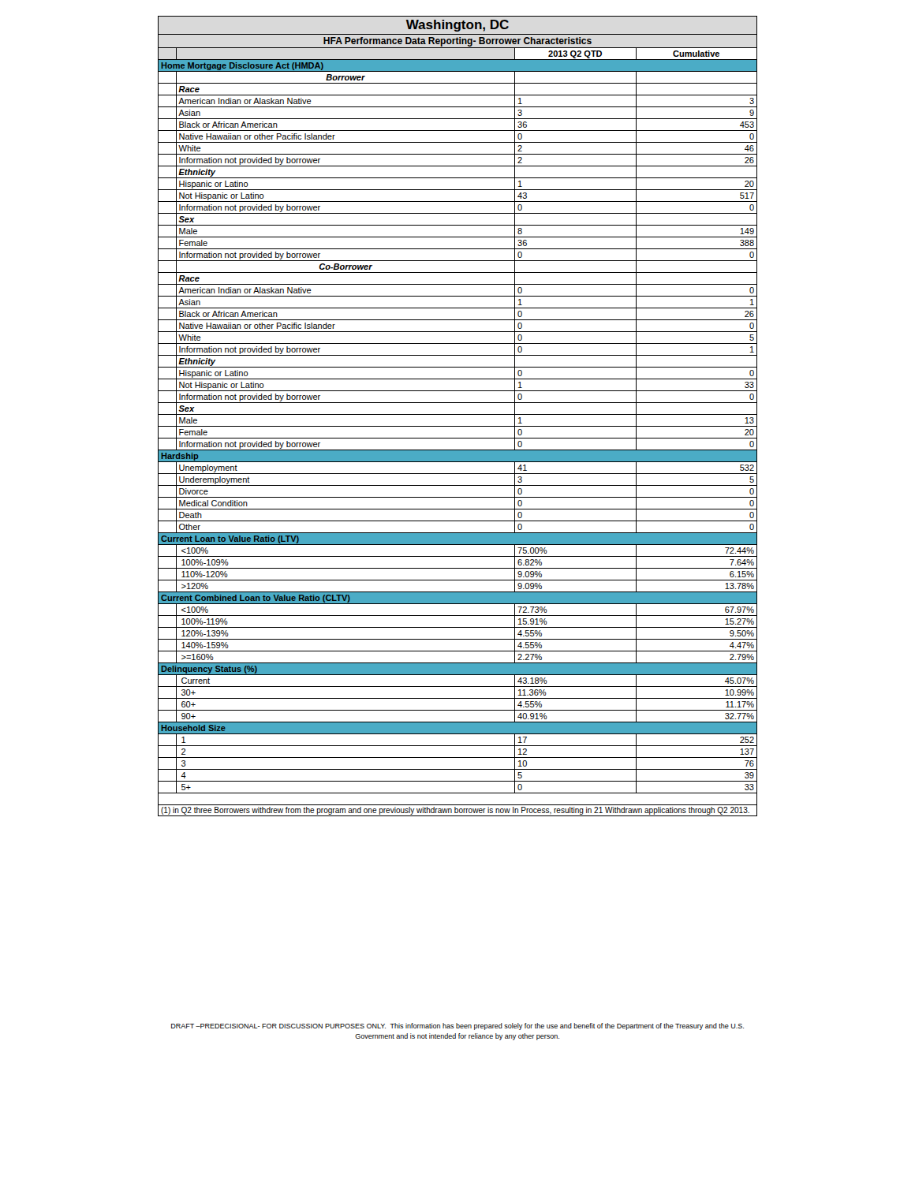| Washington, DC |
| HFA Performance Data Reporting- Borrower Characteristics |
| | | 2013 Q2 QTD | Cumulative |
| Home Mortgage Disclosure Act (HMDA) |
| | Borrower | | |
| | Race | | |
| | American Indian or Alaskan Native | 1 | 3 |
| | Asian | 3 | 9 |
| | Black or African American | 36 | 453 |
| | Native Hawaiian or other Pacific Islander | 0 | 0 |
| | White | 2 | 46 |
| | Information not provided by borrower | 2 | 26 |
| | Ethnicity | | |
| | Hispanic or Latino | 1 | 20 |
| | Not Hispanic or Latino | 43 | 517 |
| | Information not provided by borrower | 0 | 0 |
| | Sex | | |
| | Male | 8 | 149 |
| | Female | 36 | 388 |
| | Information not provided by borrower | 0 | 0 |
| | Co-Borrower | | |
| | Race | | |
| | American Indian or Alaskan Native | 0 | 0 |
| | Asian | 1 | 1 |
| | Black or African American | 0 | 26 |
| | Native Hawaiian or other Pacific Islander | 0 | 0 |
| | White | 0 | 5 |
| | Information not provided by borrower | 0 | 1 |
| | Ethnicity | | |
| | Hispanic or Latino | 0 | 0 |
| | Not Hispanic or Latino | 1 | 33 |
| | Information not provided by borrower | 0 | 0 |
| | Sex | | |
| | Male | 1 | 13 |
| | Female | 0 | 20 |
| | Information not provided by borrower | 0 | 0 |
| Hardship |
| | Unemployment | 41 | 532 |
| | Underemployment | 3 | 5 |
| | Divorce | 0 | 0 |
| | Medical Condition | 0 | 0 |
| | Death | 0 | 0 |
| | Other | 0 | 0 |
| Current Loan to Value Ratio (LTV) |
| | <100% | 75.00% | 72.44% |
| | 100%-109% | 6.82% | 7.64% |
| | 110%-120% | 9.09% | 6.15% |
| | >120% | 9.09% | 13.78% |
| Current Combined Loan to Value Ratio (CLTV) |
| | <100% | 72.73% | 67.97% |
| | 100%-119% | 15.91% | 15.27% |
| | 120%-139% | 4.55% | 9.50% |
| | 140%-159% | 4.55% | 4.47% |
| | >=160% | 2.27% | 2.79% |
| Delinquency Status (%) |
| | Current | 43.18% | 45.07% |
| | 30+ | 11.36% | 10.99% |
| | 60+ | 4.55% | 11.17% |
| | 90+ | 40.91% | 32.77% |
| Household Size |
| | 1 | 17 | 252 |
| | 2 | 12 | 137 |
| | 3 | 10 | 76 |
| | 4 | 5 | 39 |
| | 5+ | 0 | 33 |
| (1) in Q2 three Borrowers withdrew from the program and one previously withdrawn borrower is now In Process, resulting in 21 Withdrawn applications through Q2 2013. |
DRAFT –PREDECISIONAL- FOR DISCUSSION PURPOSES ONLY. This information has been prepared solely for the use and benefit of the Department of the Treasury and the U.S. Government and is not intended for reliance by any other person.